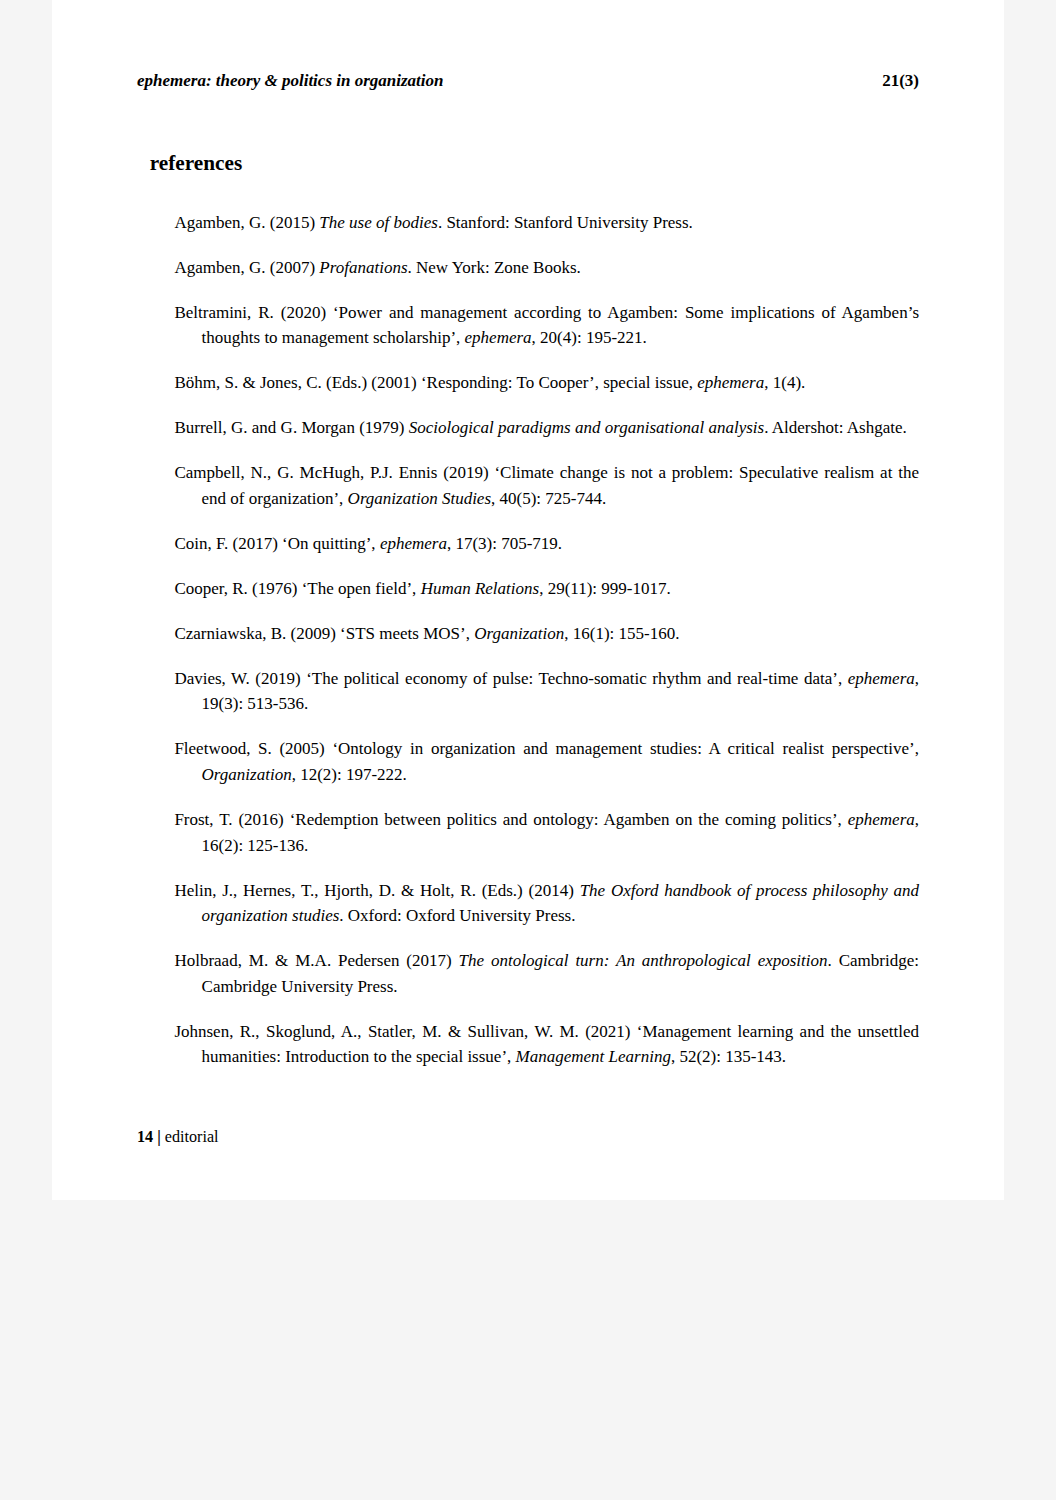ephemera: theory & politics in organization 21(3)
references
Agamben, G. (2015) The use of bodies. Stanford: Stanford University Press.
Agamben, G. (2007) Profanations. New York: Zone Books.
Beltramini, R. (2020) ‘Power and management according to Agamben: Some implications of Agamben’s thoughts to management scholarship’, ephemera, 20(4): 195-221.
Böhm, S. & Jones, C. (Eds.) (2001) ‘Responding: To Cooper’, special issue, ephemera, 1(4).
Burrell, G. and G. Morgan (1979) Sociological paradigms and organisational analysis. Aldershot: Ashgate.
Campbell, N., G. McHugh, P.J. Ennis (2019) ‘Climate change is not a problem: Speculative realism at the end of organization’, Organization Studies, 40(5): 725-744.
Coin, F. (2017) ‘On quitting’, ephemera, 17(3): 705-719.
Cooper, R. (1976) ‘The open field’, Human Relations, 29(11): 999-1017.
Czarniawska, B. (2009) ‘STS meets MOS’, Organization, 16(1): 155-160.
Davies, W. (2019) ‘The political economy of pulse: Techno-somatic rhythm and real-time data’, ephemera, 19(3): 513-536.
Fleetwood, S. (2005) ‘Ontology in organization and management studies: A critical realist perspective’, Organization, 12(2): 197-222.
Frost, T. (2016) ‘Redemption between politics and ontology: Agamben on the coming politics’, ephemera, 16(2): 125-136.
Helin, J., Hernes, T., Hjorth, D. & Holt, R. (Eds.) (2014) The Oxford handbook of process philosophy and organization studies. Oxford: Oxford University Press.
Holbraad, M. & M.A. Pedersen (2017) The ontological turn: An anthropological exposition. Cambridge: Cambridge University Press.
Johnsen, R., Skoglund, A., Statler, M. & Sullivan, W. M. (2021) ‘Management learning and the unsettled humanities: Introduction to the special issue’, Management Learning, 52(2): 135-143.
14 | editorial